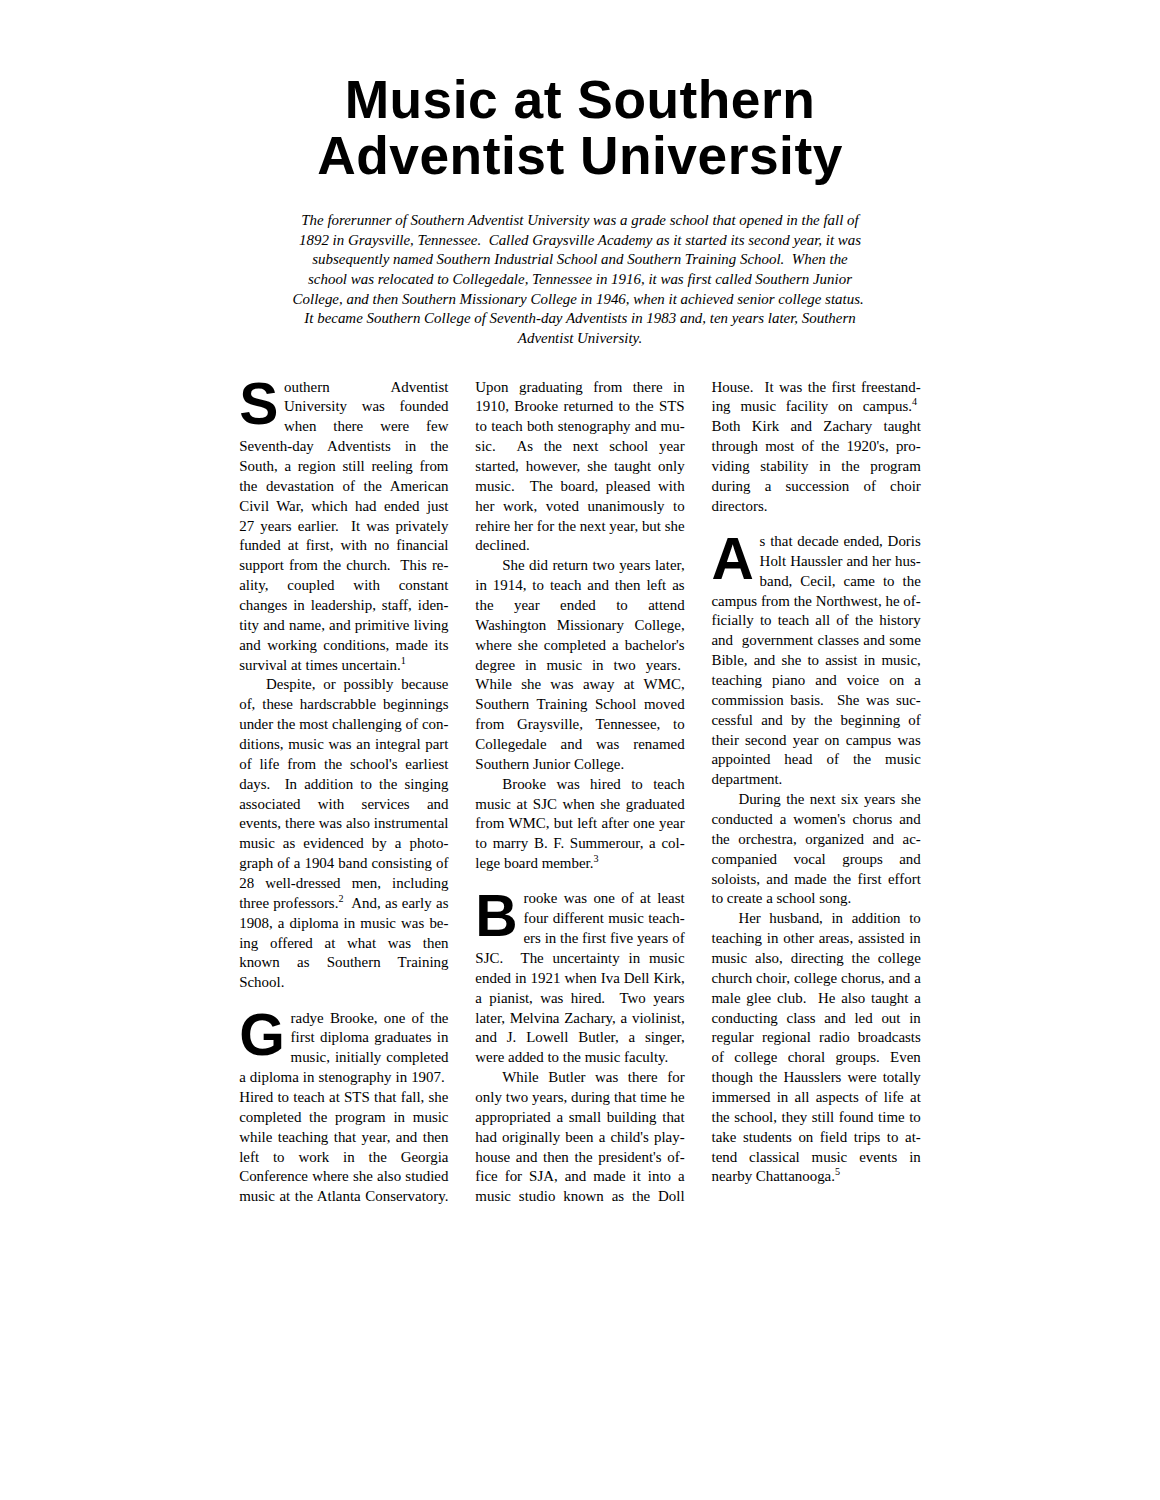Music at Southern Adventist University
The forerunner of Southern Adventist University was a grade school that opened in the fall of 1892 in Graysville, Tennessee. Called Graysville Academy as it started its second year, it was subsequently named Southern Industrial School and Southern Training School. When the school was relocated to Collegedale, Tennessee in 1916, it was first called Southern Junior College, and then Southern Missionary College in 1946, when it achieved senior college status. It became Southern College of Seventh-day Adventists in 1983 and, ten years later, Southern Adventist University.
Southern Adventist University was founded when there were few Seventh-day Adventists in the South, a region still reeling from the devastation of the American Civil War, which had ended just 27 years earlier. It was privately funded at first, with no financial support from the church. This reality, coupled with constant changes in leadership, staff, identity and name, and primitive living and working conditions, made its survival at times uncertain.1
Despite, or possibly because of, these hardscrabble beginnings under the most challenging of conditions, music was an integral part of life from the school's earliest days. In addition to the singing associated with services and events, there was also instrumental music as evidenced by a photograph of a 1904 band consisting of 28 well-dressed men, including three professors.2 And, as early as 1908, a diploma in music was being offered at what was then known as Southern Training School.
Gradye Brooke, one of the first diploma graduates in music, initially completed a diploma in stenography in 1907. Hired to teach at STS that fall, she completed the program in music while teaching that year, and then left to work in the Georgia Conference where she also studied music at the Atlanta Conservatory. Upon graduating from there in 1910, Brooke returned to the STS to teach both stenography and music. As the next school year started, however, she taught only music. The board, pleased with her work, voted unanimously to rehire her for the next year, but she declined.
She did return two years later, in 1914, to teach and then left as the year ended to attend Washington Missionary College, where she completed a bachelor's degree in music in two years. While she was away at WMC, Southern Training School moved from Graysville, Tennessee, to Collegedale and was renamed Southern Junior College.
Brooke was hired to teach music at SJC when she graduated from WMC, but left after one year to marry B. F. Summerour, a college board member.3
Brooke was one of at least four different music teachers in the first five years of SJC. The uncertainty in music ended in 1921 when Iva Dell Kirk, a pianist, was hired. Two years later, Melvina Zachary, a violinist, and J. Lowell Butler, a singer, were added to the music faculty.
While Butler was there for only two years, during that time he appropriated a small building that had originally been a child's playhouse and then the president's office for SJA, and made it into a music studio known as the Doll House. It was the first freestanding music facility on campus.4 Both Kirk and Zachary taught through most of the 1920's, providing stability in the program during a succession of choir directors.
As that decade ended, Doris Holt Haussler and her husband, Cecil, came to the campus from the Northwest, he officially to teach all of the history and government classes and some Bible, and she to assist in music, teaching piano and voice on a commission basis. She was successful and by the beginning of their second year on campus was appointed head of the music department.
During the next six years she conducted a women's chorus and the orchestra, organized and accompanied vocal groups and soloists, and made the first effort to create a school song.
Her husband, in addition to teaching in other areas, assisted in music also, directing the college church choir, college chorus, and a male glee club. He also taught a conducting class and led out in regular regional radio broadcasts of college choral groups. Even though the Hausslers were totally immersed in all aspects of life at the school, they still found time to take students on field trips to attend classical music events in nearby Chattanooga.5